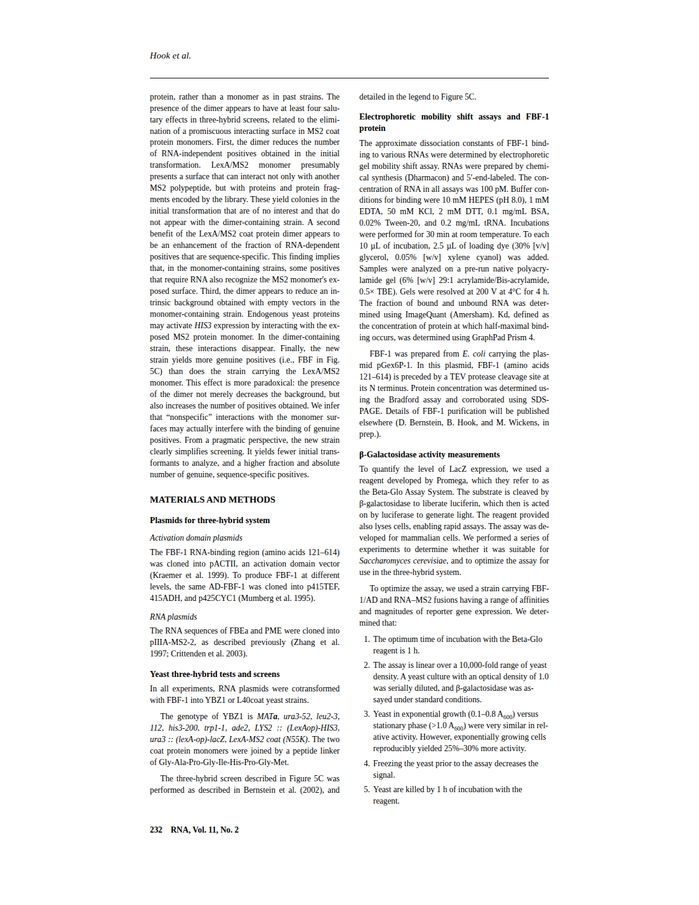Hook et al.
protein, rather than a monomer as in past strains. The presence of the dimer appears to have at least four salutary effects in three-hybrid screens, related to the elimination of a promiscuous interacting surface in MS2 coat protein monomers. First, the dimer reduces the number of RNA-independent positives obtained in the initial transformation. LexA/MS2 monomer presumably presents a surface that can interact not only with another MS2 polypeptide, but with proteins and protein fragments encoded by the library. These yield colonies in the initial transformation that are of no interest and that do not appear with the dimer-containing strain. A second benefit of the LexA/MS2 coat protein dimer appears to be an enhancement of the fraction of RNA-dependent positives that are sequence-specific. This finding implies that, in the monomer-containing strains, some positives that require RNA also recognize the MS2 monomer's exposed surface. Third, the dimer appears to reduce an intrinsic background obtained with empty vectors in the monomer-containing strain. Endogenous yeast proteins may activate HIS3 expression by interacting with the exposed MS2 protein monomer. In the dimer-containing strain, these interactions disappear. Finally, the new strain yields more genuine positives (i.e., FBF in Fig. 5C) than does the strain carrying the LexA/MS2 monomer. This effect is more paradoxical: the presence of the dimer not merely decreases the background, but also increases the number of positives obtained. We infer that “nonspecific” interactions with the monomer surfaces may actually interfere with the binding of genuine positives. From a pragmatic perspective, the new strain clearly simplifies screening. It yields fewer initial transformants to analyze, and a higher fraction and absolute number of genuine, sequence-specific positives.
MATERIALS AND METHODS
Plasmids for three-hybrid system
Activation domain plasmids
The FBF-1 RNA-binding region (amino acids 121–614) was cloned into pACTII, an activation domain vector (Kraemer et al. 1999). To produce FBF-1 at different levels, the same AD-FBF-1 was cloned into p415TEF, 415ADH, and p425CYC1 (Mumberg et al. 1995).
RNA plasmids
The RNA sequences of FBEa and PME were cloned into pIIIA-MS2-2, as described previously (Zhang et al. 1997; Crittenden et al. 2003).
Yeast three-hybrid tests and screens
In all experiments, RNA plasmids were cotransformed with FBF-1 into YBZ1 or L40coat yeast strains.
The genotype of YBZ1 is MATa, ura3-52, leu2-3, 112, his3-200, trp1-1, ade2, LYS2 :: (LexAop)-HIS3, ura3 :: (lexA-op)-lacZ, LexA-MS2 coat (N55K). The two coat protein monomers were joined by a peptide linker of Gly-Ala-Pro-Gly-Ile-His-Pro-Gly-Met.
The three-hybrid screen described in Figure 5C was performed as described in Bernstein et al. (2002), and detailed in the legend to Figure 5C.
Electrophoretic mobility shift assays and FBF-1 protein
The approximate dissociation constants of FBF-1 binding to various RNAs were determined by electrophoretic gel mobility shift assay. RNAs were prepared by chemical synthesis (Dharmacon) and 5′-end-labeled. The concentration of RNA in all assays was 100 pM. Buffer conditions for binding were 10 mM HEPES (pH 8.0), 1 mM EDTA, 50 mM KCl, 2 mM DTT, 0.1 mg/mL BSA, 0.02% Tween-20, and 0.2 mg/mL tRNA. Incubations were performed for 30 min at room temperature. To each 10 µL of incubation, 2.5 µL of loading dye (30% [v/v] glycerol, 0.05% [w/v] xylene cyanol) was added. Samples were analyzed on a pre-run native polyacrylamide gel (6% [w/v] 29:1 acrylamide/Bis-acrylamide, 0.5× TBE). Gels were resolved at 200 V at 4°C for 4 h. The fraction of bound and unbound RNA was determined using ImageQuant (Amersham). Kd, defined as the concentration of protein at which half-maximal binding occurs, was determined using GraphPad Prism 4.
FBF-1 was prepared from E. coli carrying the plasmid pGex6P-1. In this plasmid, FBF-1 (amino acids 121–614) is preceded by a TEV protease cleavage site at its N terminus. Protein concentration was determined using the Bradford assay and corroborated using SDS-PAGE. Details of FBF-1 purification will be published elsewhere (D. Bernstein, B. Hook, and M. Wickens, in prep.).
β-Galactosidase activity measurements
To quantify the level of LacZ expression, we used a reagent developed by Promega, which they refer to as the Beta-Glo Assay System. The substrate is cleaved by β-galactosidase to liberate luciferin, which then is acted on by luciferase to generate light. The reagent provided also lyses cells, enabling rapid assays. The assay was developed for mammalian cells. We performed a series of experiments to determine whether it was suitable for Saccharomyces cerevisiae, and to optimize the assay for use in the three-hybrid system.
To optimize the assay, we used a strain carrying FBF-1/AD and RNA–MS2 fusions having a range of affinities and magnitudes of reporter gene expression. We determined that:
The optimum time of incubation with the Beta-Glo reagent is 1 h.
The assay is linear over a 10,000-fold range of yeast density. A yeast culture with an optical density of 1.0 was serially diluted, and β-galactosidase was assayed under standard conditions.
Yeast in exponential growth (0.1–0.8 A600) versus stationary phase (>1.0 A600) were very similar in relative activity. However, exponentially growing cells reproducibly yielded 25%–30% more activity.
Freezing the yeast prior to the assay decreases the signal.
Yeast are killed by 1 h of incubation with the reagent.
232 RNA, Vol. 11, No. 2